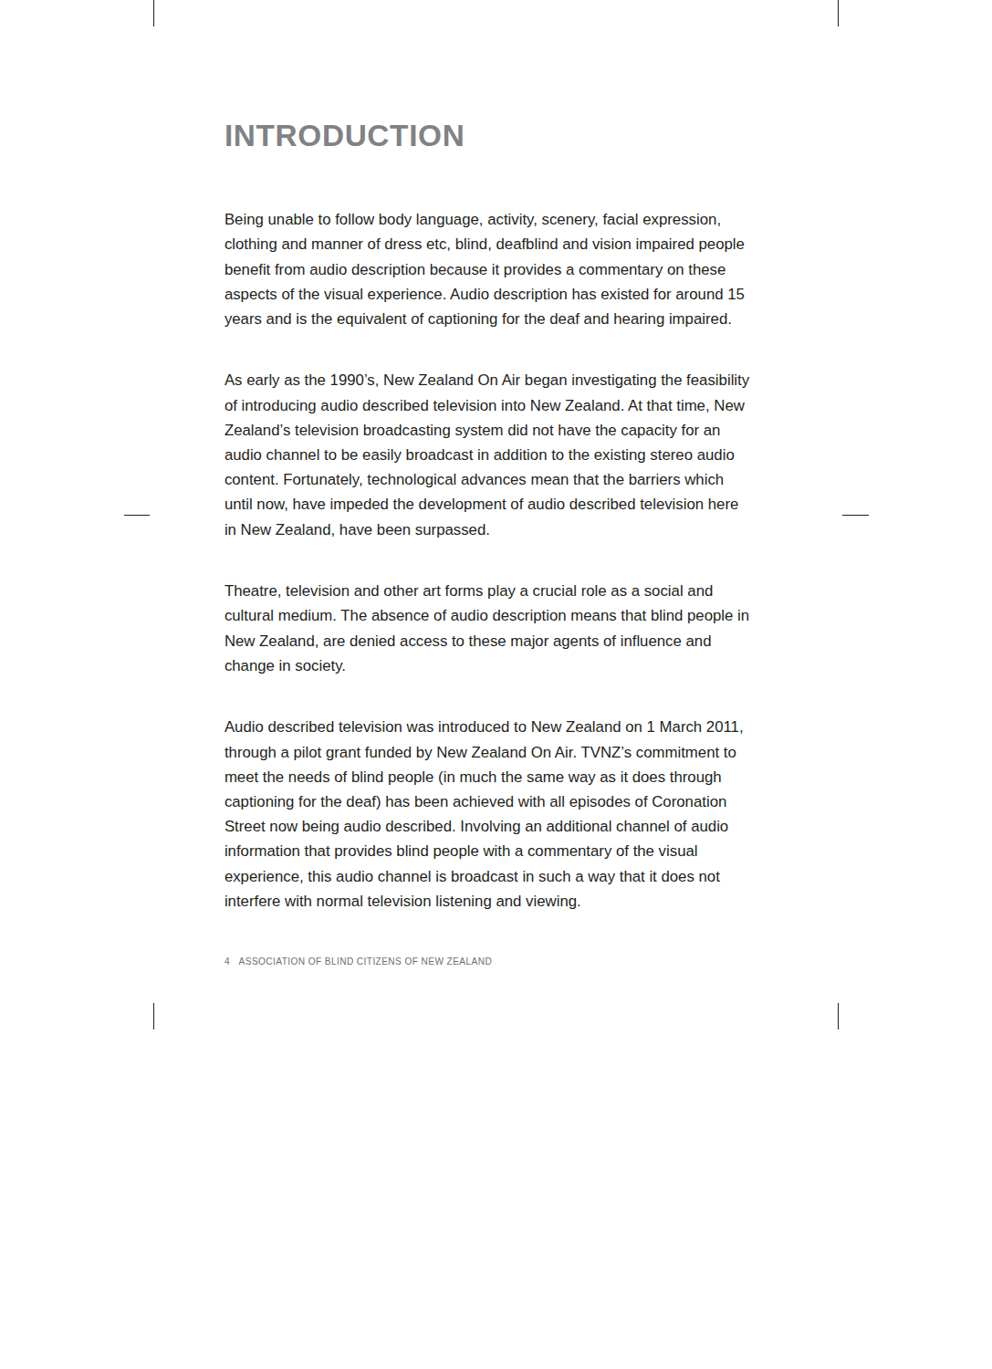INTRODUCTION
Being unable to follow body language, activity, scenery, facial expression, clothing and manner of dress etc, blind, deafblind and vision impaired people benefit from audio description because it provides a commentary on these aspects of the visual experience. Audio description has existed for around 15 years and is the equivalent of captioning for the deaf and hearing impaired.
As early as the 1990’s, New Zealand On Air began investigating the feasibility of introducing audio described television into New Zealand. At that time, New Zealand’s television broadcasting system did not have the capacity for an audio channel to be easily broadcast in addition to the existing stereo audio content. Fortunately, technological advances mean that the barriers which until now, have impeded the development of audio described television here in New Zealand, have been surpassed.
Theatre, television and other art forms play a crucial role as a social and cultural medium. The absence of audio description means that blind people in New Zealand, are denied access to these major agents of influence and change in society.
Audio described television was introduced to New Zealand on 1 March 2011, through a pilot grant funded by New Zealand On Air. TVNZ’s commitment to meet the needs of blind people (in much the same way as it does through captioning for the deaf) has been achieved with all episodes of Coronation Street now being audio described. Involving an additional channel of audio information that provides blind people with a commentary of the visual experience, this audio channel is broadcast in such a way that it does not interfere with normal television listening and viewing.
4 ASSOCIATION OF BLIND CITIZENS OF NEW ZEALAND